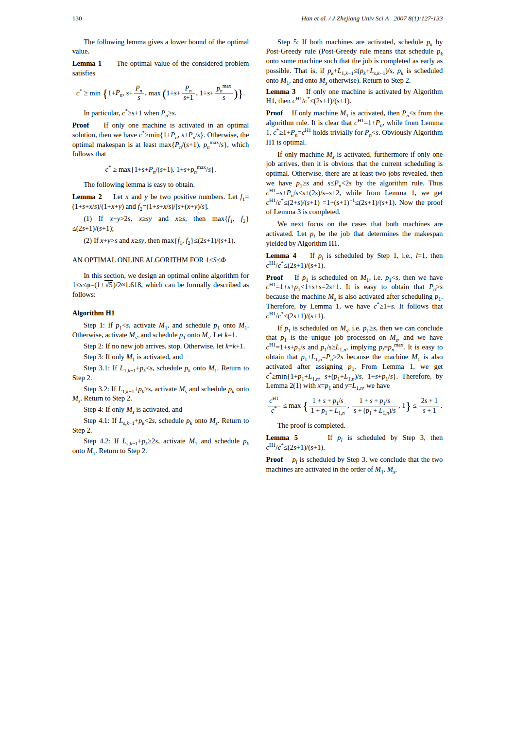130 Han et al. / J Zhejiang Univ Sci A 2007 8(1):127-133
The following lemma gives a lower bound of the optimal value.
Lemma 1 The optimal value of the considered problem satisfies
c* ≥ min {1+Pn, s+Pn s, max (1+s+Pn s+1, 1+s+pnmax s)}.
In particular, c*≥s+1 when Pn≥s.
Proof If only one machine is activated in an optimal solution, then we have c*≥min{1+Pn, s+Pn/s}. Otherwise, the optimal makespan is at least max{Pn/(s+1), pnmax/s}, which follows that
c* ≥ max{1+s+Pn/(s+1), 1+s+pnmax/s}.
The following lemma is easy to obtain.
Lemma 2 Let x and y be two positive numbers. Let f1=(1+s+x/s)/(1+x+y) and f2=(1+s+x/s)/[s+(x+y)/s].
(1) If x+y>2s, x≥sy and x≥s, then max{f1, f2}≤(2s+1)/(s+1);
(2) If x+y>s and x≥sy, then max{f1, f2}≤(2s+1)/(s+1).
An optimal online algorithm for 1≤s≤φ
In this section, we design an optimal online algorithm for 1≤s≤φ=(1+√5)/2≈1.618, which can be formally described as follows:
Algorithm H1
Step 1: If p1<s, activate M1, and schedule p1 onto M1. Otherwise, activate Ms, and schedule p1 onto Ms. Let k=1.
Step 2: If no new job arrives, stop. Otherwise, let k=k+1.
Step 3: If only M1 is activated, and
Step 3.1: If L1,k−1+pk<s, schedule pk onto M1. Return to Step 2.
Step 3.2: If L1,k−1+pk≥s, activate Ms and schedule pk onto Ms. Return to Step 2.
Step 4: If only Ms is activated, and
Step 4.1: If Ls,k−1+pk<2s, schedule pk onto Ms. Return to Step 2.
Step 4.2: If Ls,k−1+pk≥2s, activate M1 and schedule pk onto M1. Return to Step 2.
Step 5: If both machines are activated, schedule pk by Post-Greedy rule (Post-Greedy rule means that schedule pk onto some machine such that the job is completed as early as possible. That is, if pk+L1,k−1≤(pk+Ls,k−1)/s, pk is scheduled onto M1, and onto Ms otherwise). Return to Step 2.
Lemma 3 If only one machine is activated by Algorithm H1, then cH1/c*≤(2s+1)/(s+1).
Proof If only machine M1 is activated, then Pn<s from the algorithm rule. It is clear that cH1=1+Pn, while from Lemma 1, c*≥1+Pn=cH1 holds trivially for Pn<s. Obviously Algorithm H1 is optimal.
If only machine Ms is activated, furthermore if only one job arrives, then it is obvious that the current scheduling is optimal. Otherwise, there are at least two jobs revealed, then we have p1≥s and s≤Pn<2s by the algorithm rule. Thus cH1=s+Pn/s<s+(2s)/s=s+2, while from Lemma 1, we get cH1/c*≤(2+s)/(s+1) =1+(s+1)−1≤(2s+1)/(s+1). Now the proof of Lemma 3 is completed.
We next focus on the cases that both machines are activated. Let pl be the job that determines the makespan yielded by Algorithm H1.
Lemma 4 If pl is scheduled by Step 1, i.e., l=1, then cH1/c*≤(2s+1)/(s+1).
Proof If p1 is scheduled on M1, i.e. p1<s, then we have cH1=1+s+p1<1+s+s=2s+1. It is easy to obtain that Pn>s because the machine Ms is also activated after scheduling p1. Therefore, by Lemma 1, we have c*≥1+s. It follows that cH1/c*≤(2s+1)/(s+1).
If p1 is scheduled on Ms, i.e. p1≥s, then we can conclude that p1 is the unique job processed on Ms, and we have cH1=1+s+p1/s and p1/s≥L1,n, implying pl=pnmax. It is easy to obtain that p1+L1,n=Pn>2s because the machine M1 is also activated after assigning p1. From Lemma 1, we get c*≥min{1+p1+L1,n, s+(p1+L1,n)/s, 1+s+p1/s}. Therefore, by Lemma 2(1) with x=p1 and y=L1,n, we have
cH1 c* ≤ max {1 + s + p1/s 1 + p1 + L1,n, 1 + s + p1/s s + (p1 + L1,n)/s, 1} ≤ 2s + 1 s + 1.
The proof is completed.
Lemma 5 If pl is scheduled by Step 3, then cH1/c*≤(2s+1)/(s+1).
Proof pl is scheduled by Step 3, we conclude that the two machines are activated in the order of M1, Ms,